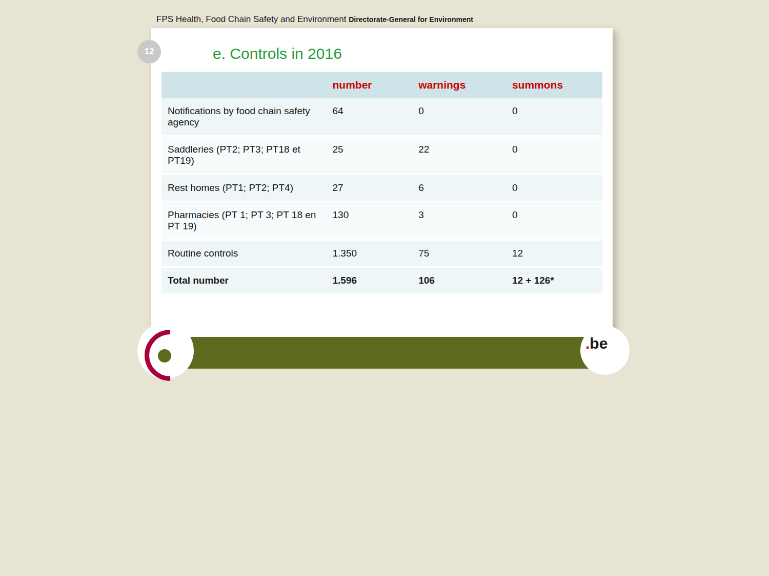FPS Health, Food Chain Safety and Environment Directorate-General for Environment
12
e. Controls in 2016
| | number | warnings | summons |
| --- | --- | --- | --- |
| Notifications by food chain safety agency | 64 | 0 | 0 |
| Saddleries (PT2; PT3; PT18 et PT19) | 25 | 22 | 0 |
| Rest homes (PT1; PT2; PT4) | 27 | 6 | 0 |
| Pharmacies (PT 1; PT 3; PT 18 en PT 19) | 130 | 3 | 0 |
| Routine controls | 1.350 | 75 | 12 |
| Total number | 1.596 | 106 | 12 + 126* |
. be